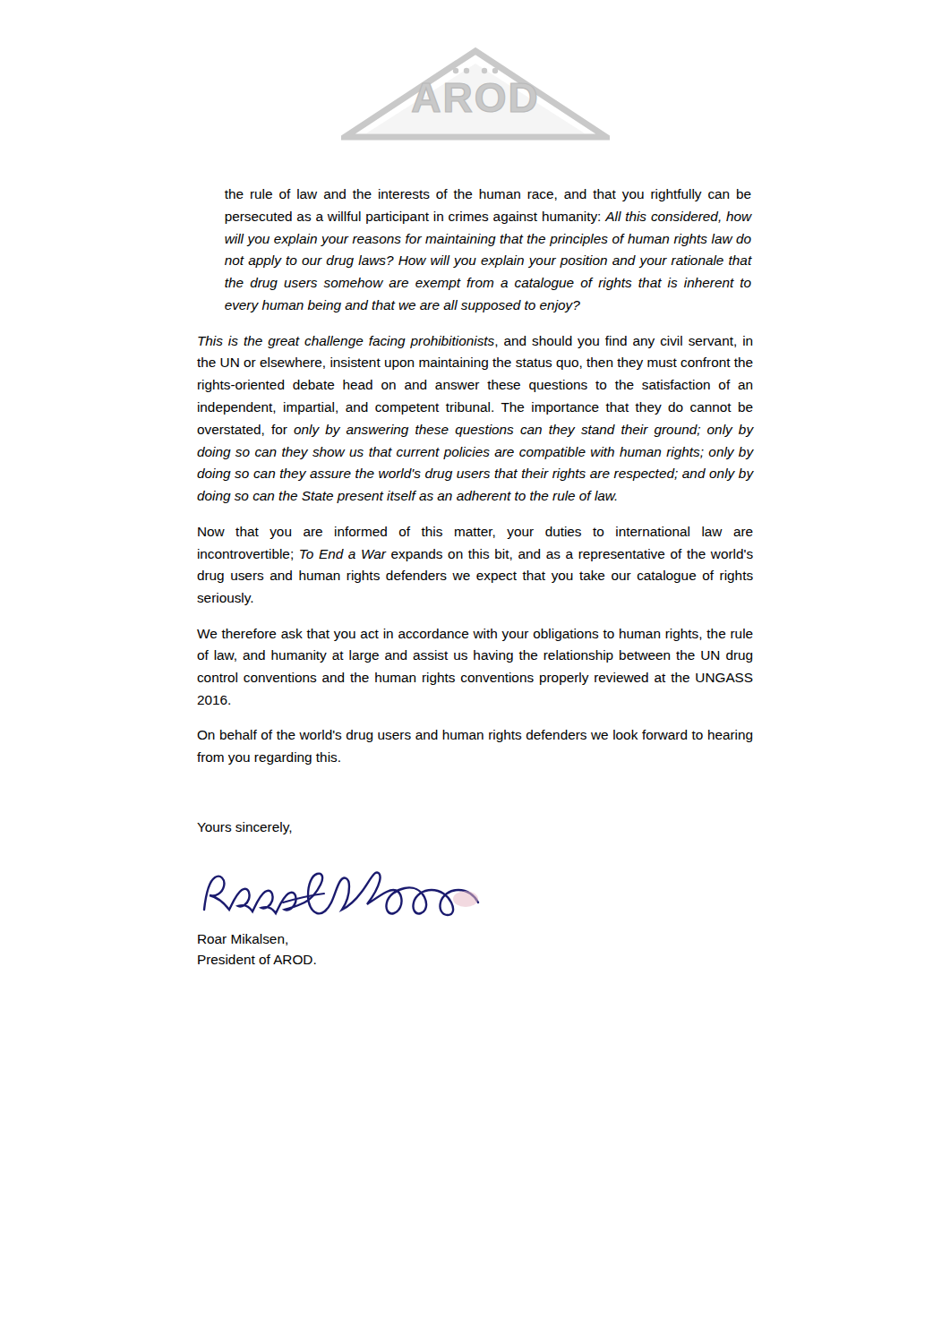AROD
the rule of law and the interests of the human race, and that you rightfully can be persecuted as a willful participant in crimes against humanity: All this considered, how will you explain your reasons for maintaining that the principles of human rights law do not apply to our drug laws? How will you explain your position and your rationale that the drug users somehow are exempt from a catalogue of rights that is inherent to every human being and that we are all supposed to enjoy?
This is the great challenge facing prohibitionists, and should you find any civil servant, in the UN or elsewhere, insistent upon maintaining the status quo, then they must confront the rights-oriented debate head on and answer these questions to the satisfaction of an independent, impartial, and competent tribunal. The importance that they do cannot be overstated, for only by answering these questions can they stand their ground; only by doing so can they show us that current policies are compatible with human rights; only by doing so can they assure the world's drug users that their rights are respected; and only by doing so can the State present itself as an adherent to the rule of law.
Now that you are informed of this matter, your duties to international law are incontrovertible; To End a War expands on this bit, and as a representative of the world's drug users and human rights defenders we expect that you take our catalogue of rights seriously.
We therefore ask that you act in accordance with your obligations to human rights, the rule of law, and humanity at large and assist us having the relationship between the UN drug control conventions and the human rights conventions properly reviewed at the UNGASS 2016.
On behalf of the world's drug users and human rights defenders we look forward to hearing from you regarding this.
Yours sincerely,
Roar Mikalsen,
President of AROD.